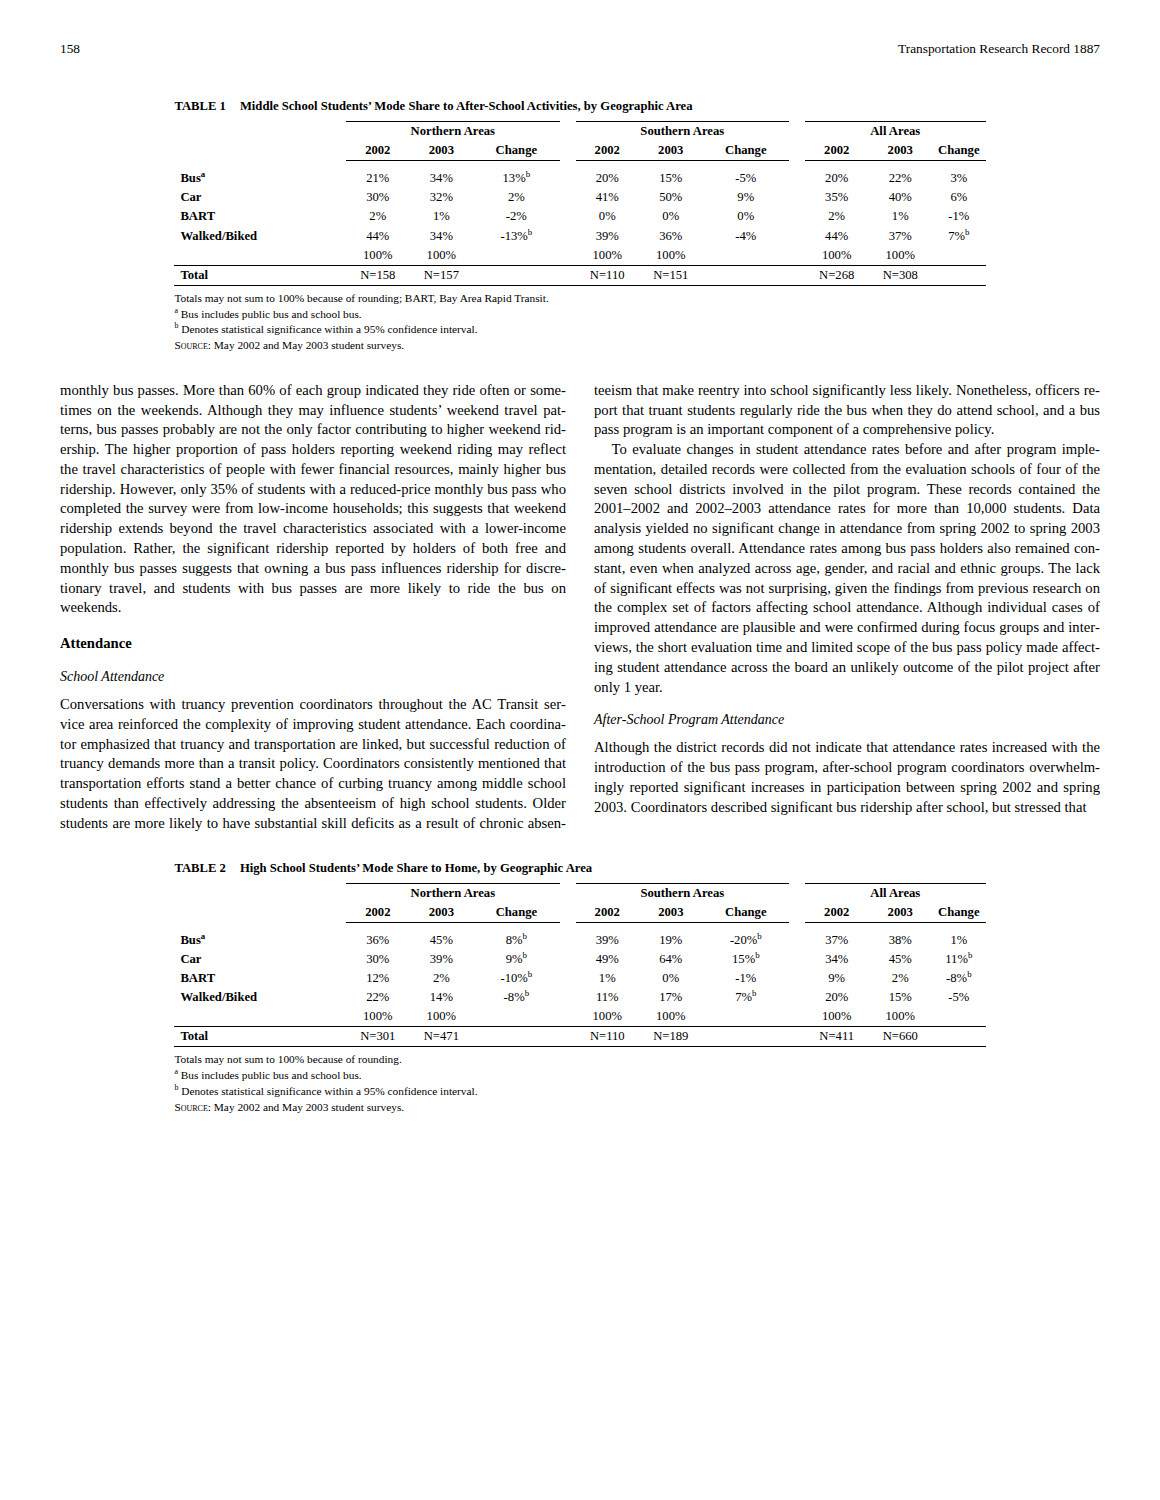158 Transportation Research Record 1887
TABLE 1 Middle School Students’ Mode Share to After-School Activities, by Geographic Area
| | Northern Areas | | Southern Areas | | All Areas |
| --- | --- | --- | --- | --- | --- |
| | 2002 | 2003 | Change | | 2002 | 2003 | Change | | 2002 | 2003 | Change |
| Bus a | 21% | 34% | 13% b | | 20% | 15% | -5% | | 20% | 22% | 3% |
| Car | 30% | 32% | 2% | | 41% | 50% | 9% | | 35% | 40% | 6% |
| BART | 2% | 1% | -2% | | 0% | 0% | 0% | | 2% | 1% | -1% |
| Walked/Biked | 44% | 34% | -13% b | | 39% | 36% | -4% | | 44% | 37% | 7% b |
| | 100% | 100% | | | 100% | 100% | | | 100% | 100% | |
| Total | N=158 | N=157 | | | N=110 | N=151 | | | N=268 | N=308 | |
Totals may not sum to 100% because of rounding; BART, Bay Area Rapid Transit.
a Bus includes public bus and school bus.
b Denotes statistical significance within a 95% confidence interval.
Source: May 2002 and May 2003 student surveys.
monthly bus passes. More than 60% of each group indicated they ride often or sometimes on the weekends. Although they may influence students’ weekend travel patterns, bus passes probably are not the only factor contributing to higher weekend ridership. The higher proportion of pass holders reporting weekend riding may reflect the travel characteristics of people with fewer financial resources, mainly higher bus ridership. However, only 35% of students with a reduced-price monthly bus pass who completed the survey were from low-income households; this suggests that weekend ridership extends beyond the travel characteristics associated with a lower-income population. Rather, the significant ridership reported by holders of both free and monthly bus passes suggests that owning a bus pass influences ridership for discretionary travel, and students with bus passes are more likely to ride the bus on weekends.
Attendance
School Attendance
Conversations with truancy prevention coordinators throughout the AC Transit service area reinforced the complexity of improving student attendance. Each coordinator emphasized that truancy and transportation are linked, but successful reduction of truancy demands more than a transit policy. Coordinators consistently mentioned that transportation efforts stand a better chance of curbing truancy among middle school students than effectively addressing the absenteeism of high school students. Older students are more likely to have substantial skill deficits as a result of chronic absenteeism that make reentry into school significantly less likely. Nonetheless, officers report that truant students regularly ride the bus when they do attend school, and a bus pass program is an important component of a comprehensive policy.
To evaluate changes in student attendance rates before and after program implementation, detailed records were collected from the evaluation schools of four of the seven school districts involved in the pilot program. These records contained the 2001–2002 and 2002–2003 attendance rates for more than 10,000 students. Data analysis yielded no significant change in attendance from spring 2002 to spring 2003 among students overall. Attendance rates among bus pass holders also remained constant, even when analyzed across age, gender, and racial and ethnic groups. The lack of significant effects was not surprising, given the findings from previous research on the complex set of factors affecting school attendance. Although individual cases of improved attendance are plausible and were confirmed during focus groups and interviews, the short evaluation time and limited scope of the bus pass policy made affecting student attendance across the board an unlikely outcome of the pilot project after only 1 year.
After-School Program Attendance
Although the district records did not indicate that attendance rates increased with the introduction of the bus pass program, after-school program coordinators overwhelmingly reported significant increases in participation between spring 2002 and spring 2003. Coordinators described significant bus ridership after school, but stressed that
TABLE 2 High School Students’ Mode Share to Home, by Geographic Area
| | Northern Areas | | Southern Areas | | All Areas |
| --- | --- | --- | --- | --- | --- |
| | 2002 | 2003 | Change | | 2002 | 2003 | Change | | 2002 | 2003 | Change |
| Bus a | 36% | 45% | 8% b | | 39% | 19% | -20% b | | 37% | 38% | 1% |
| Car | 30% | 39% | 9% b | | 49% | 64% | 15% b | | 34% | 45% | 11% b |
| BART | 12% | 2% | -10% b | | 1% | 0% | -1% | | 9% | 2% | -8% b |
| Walked/Biked | 22% | 14% | -8% b | | 11% | 17% | 7% b | | 20% | 15% | -5% |
| | 100% | 100% | | | 100% | 100% | | | 100% | 100% | |
| Total | N=301 | N=471 | | | N=110 | N=189 | | | N=411 | N=660 | |
Totals may not sum to 100% because of rounding.
a Bus includes public bus and school bus.
b Denotes statistical significance within a 95% confidence interval.
Source: May 2002 and May 2003 student surveys.